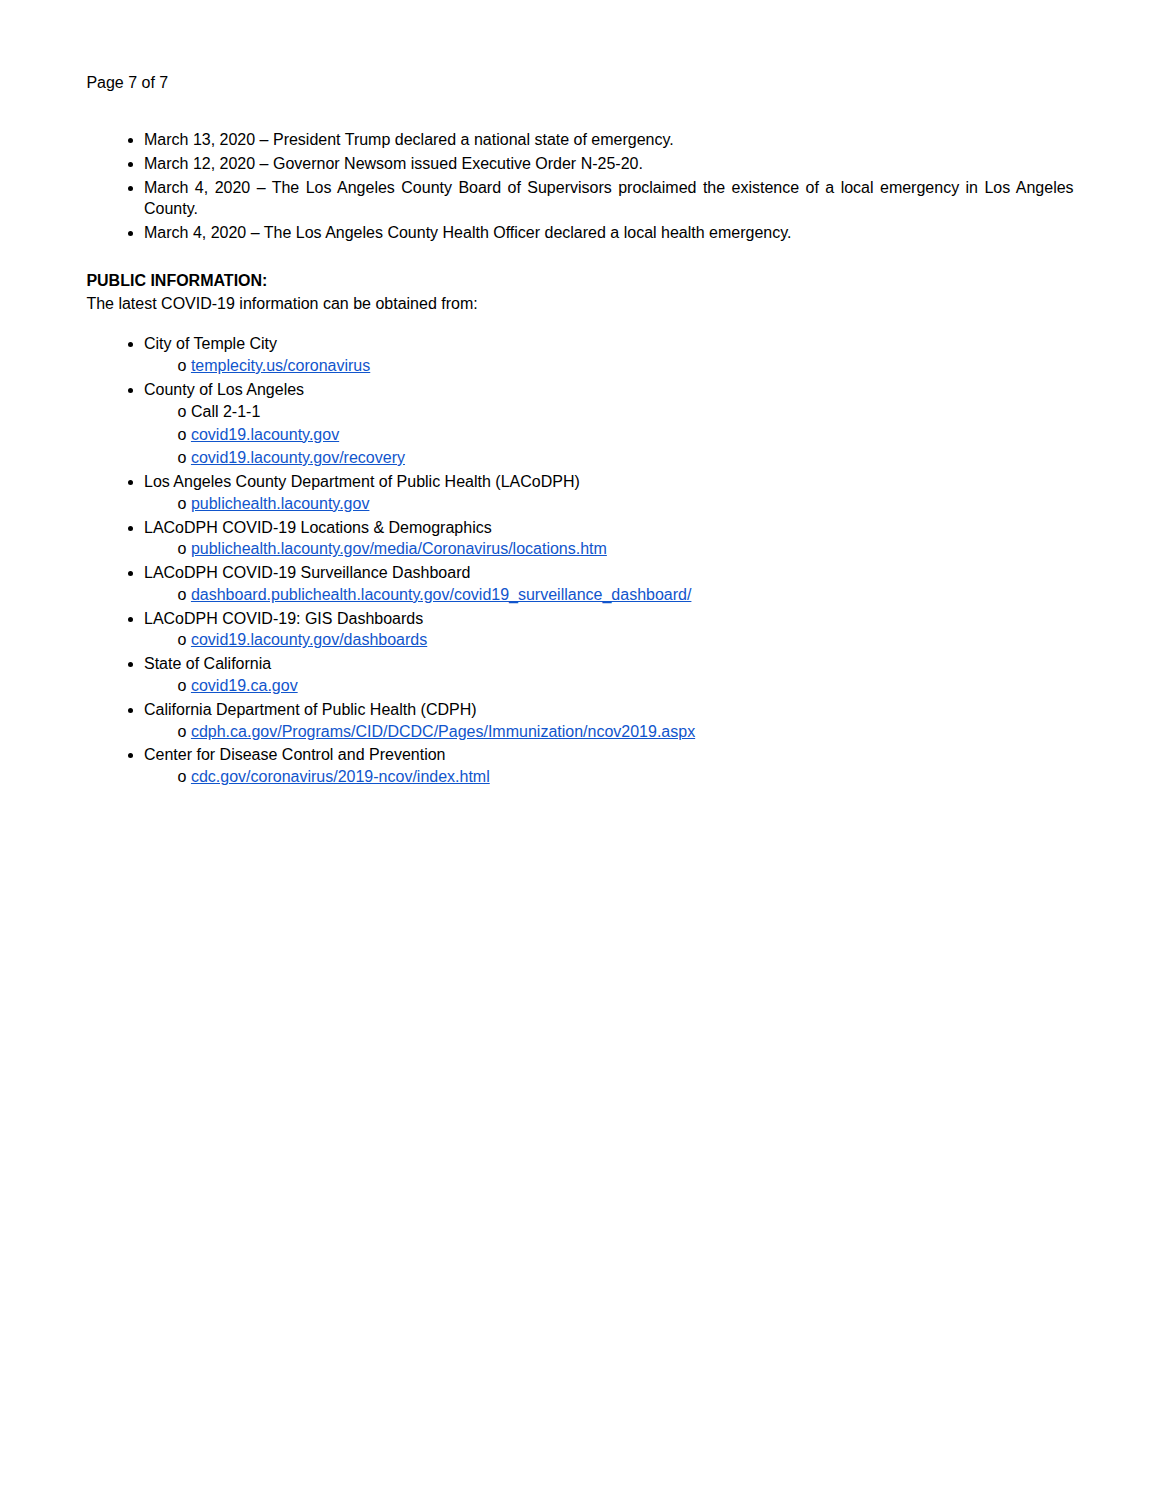Page 7 of 7
March 13, 2020 – President Trump declared a national state of emergency.
March 12, 2020 – Governor Newsom issued Executive Order N-25-20.
March 4, 2020 – The Los Angeles County Board of Supervisors proclaimed the existence of a local emergency in Los Angeles County.
March 4, 2020 – The Los Angeles County Health Officer declared a local health emergency.
PUBLIC INFORMATION:
The latest COVID-19 information can be obtained from:
City of Temple City
templecity.us/coronavirus
County of Los Angeles
Call 2-1-1
covid19.lacounty.gov
covid19.lacounty.gov/recovery
Los Angeles County Department of Public Health (LACoDPH)
publichealth.lacounty.gov
LACoDPH COVID-19 Locations & Demographics
publichealth.lacounty.gov/media/Coronavirus/locations.htm
LACoDPH COVID-19 Surveillance Dashboard
dashboard.publichealth.lacounty.gov/covid19_surveillance_dashboard/
LACoDPH COVID-19: GIS Dashboards
covid19.lacounty.gov/dashboards
State of California
covid19.ca.gov
California Department of Public Health (CDPH)
cdph.ca.gov/Programs/CID/DCDC/Pages/Immunization/ncov2019.aspx
Center for Disease Control and Prevention
cdc.gov/coronavirus/2019-ncov/index.html